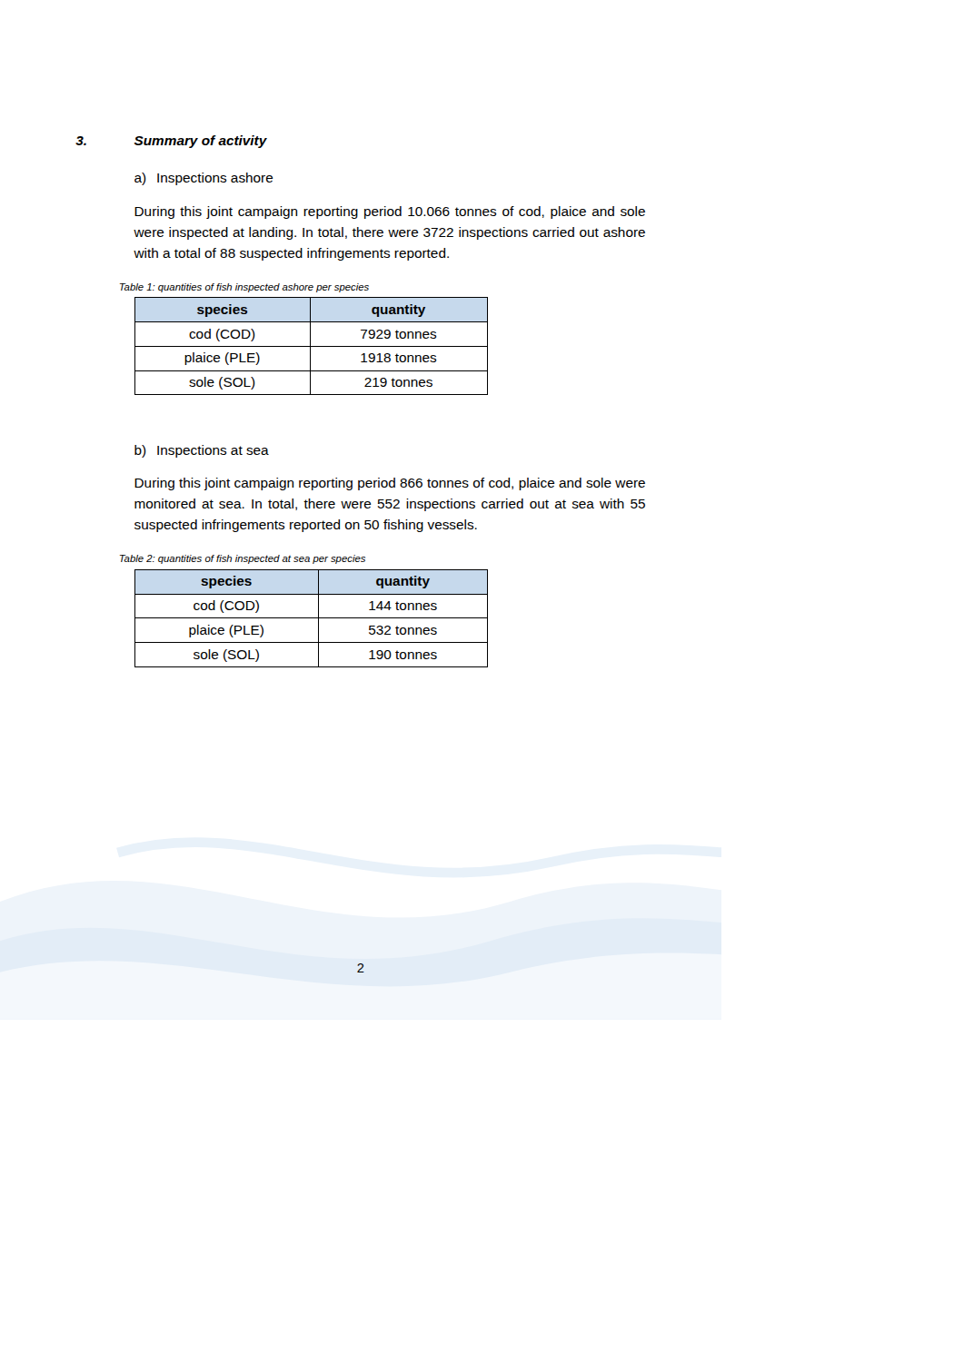3. Summary of activity
a) Inspections ashore
During this joint campaign reporting period 10.066 tonnes of cod, plaice and sole were inspected at landing. In total, there were 3722 inspections carried out ashore with a total of 88 suspected infringements reported.
Table 1: quantities of fish inspected ashore per species
| species | quantity |
| --- | --- |
| cod (COD) | 7929 tonnes |
| plaice (PLE) | 1918 tonnes |
| sole (SOL) | 219 tonnes |
b) Inspections at sea
During this joint campaign reporting period 866 tonnes of cod, plaice and sole were monitored at sea. In total, there were 552 inspections carried out at sea with 55 suspected infringements reported on 50 fishing vessels.
Table 2: quantities of fish inspected at sea per species
| species | quantity |
| --- | --- |
| cod (COD) | 144 tonnes |
| plaice (PLE) | 532 tonnes |
| sole (SOL) | 190 tonnes |
2